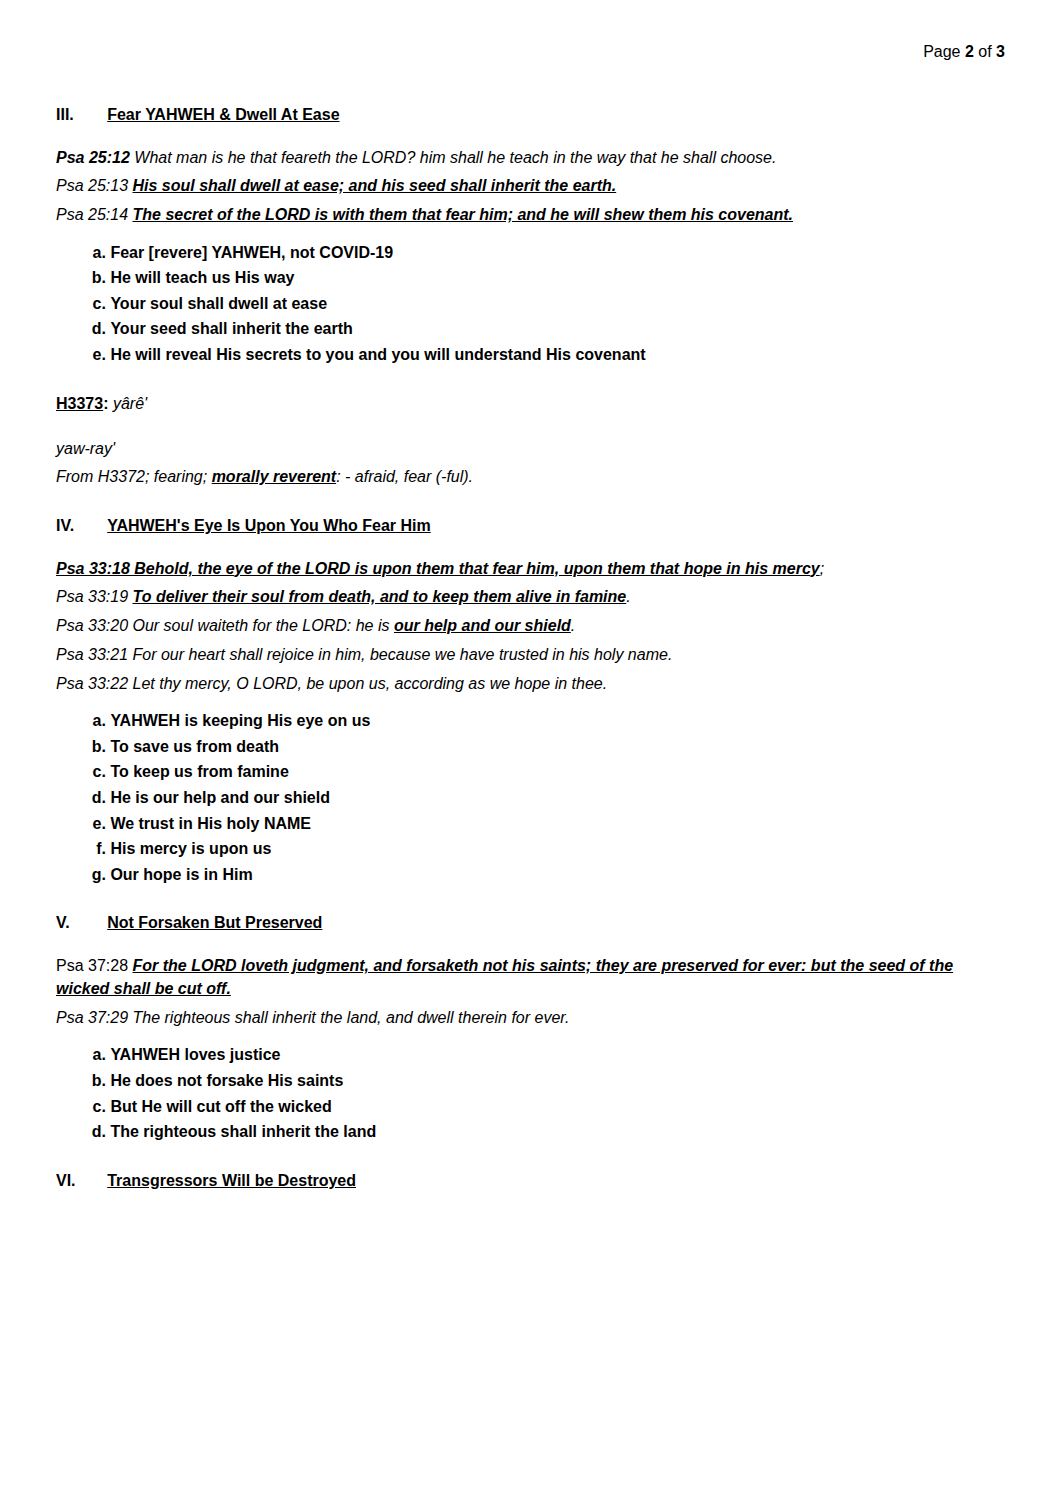Page 2 of 3
III. Fear YAHWEH & Dwell At Ease
Psa 25:12 What man is he that feareth the LORD? him shall he teach in the way that he shall choose.
Psa 25:13 His soul shall dwell at ease; and his seed shall inherit the earth.
Psa 25:14 The secret of the LORD is with them that fear him; and he will shew them his covenant.
Fear [revere] YAHWEH, not COVID-19
He will teach us His way
Your soul shall dwell at ease
Your seed shall inherit the earth
He will reveal His secrets to you and you will understand His covenant
H3373: yârê'
yaw-ray'
From H3372; fearing; morally reverent: - afraid, fear (-ful).
IV. YAHWEH's Eye Is Upon You Who Fear Him
Psa 33:18 Behold, the eye of the LORD is upon them that fear him, upon them that hope in his mercy;
Psa 33:19 To deliver their soul from death, and to keep them alive in famine.
Psa 33:20 Our soul waiteth for the LORD: he is our help and our shield.
Psa 33:21 For our heart shall rejoice in him, because we have trusted in his holy name.
Psa 33:22 Let thy mercy, O LORD, be upon us, according as we hope in thee.
YAHWEH is keeping His eye on us
To save us from death
To keep us from famine
He is our help and our shield
We trust in His holy NAME
His mercy is upon us
Our hope is in Him
V. Not Forsaken But Preserved
Psa 37:28 For the LORD loveth judgment, and forsaketh not his saints; they are preserved for ever: but the seed of the wicked shall be cut off.
Psa 37:29 The righteous shall inherit the land, and dwell therein for ever.
YAHWEH loves justice
He does not forsake His saints
But He will cut off the wicked
The righteous shall inherit the land
VI. Transgressors Will be Destroyed